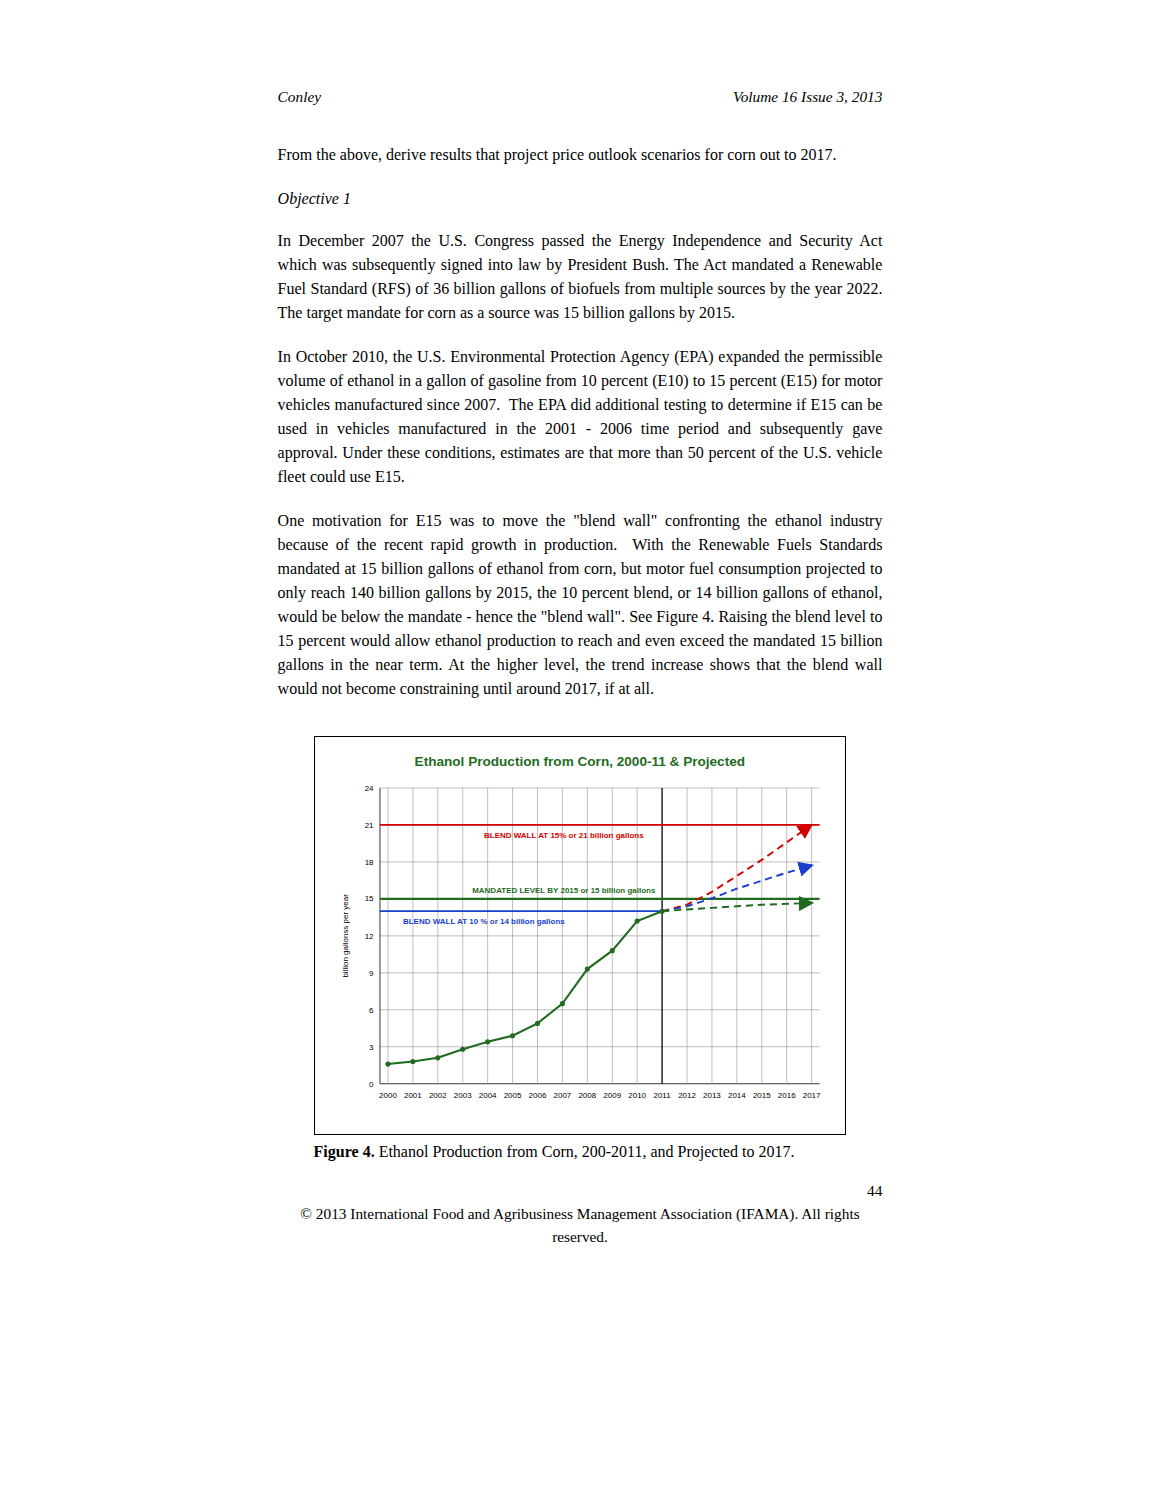Conley
Volume 16 Issue 3, 2013
From the above, derive results that project price outlook scenarios for corn out to 2017.
Objective 1
In December 2007 the U.S. Congress passed the Energy Independence and Security Act which was subsequently signed into law by President Bush. The Act mandated a Renewable Fuel Standard (RFS) of 36 billion gallons of biofuels from multiple sources by the year 2022. The target mandate for corn as a source was 15 billion gallons by 2015.
In October 2010, the U.S. Environmental Protection Agency (EPA) expanded the permissible volume of ethanol in a gallon of gasoline from 10 percent (E10) to 15 percent (E15) for motor vehicles manufactured since 2007. The EPA did additional testing to determine if E15 can be used in vehicles manufactured in the 2001 - 2006 time period and subsequently gave approval. Under these conditions, estimates are that more than 50 percent of the U.S. vehicle fleet could use E15.
One motivation for E15 was to move the "blend wall" confronting the ethanol industry because of the recent rapid growth in production. With the Renewable Fuels Standards mandated at 15 billion gallons of ethanol from corn, but motor fuel consumption projected to only reach 140 billion gallons by 2015, the 10 percent blend, or 14 billion gallons of ethanol, would be below the mandate - hence the "blend wall". See Figure 4. Raising the blend level to 15 percent would allow ethanol production to reach and even exceed the mandated 15 billion gallons in the near term. At the higher level, the trend increase shows that the blend wall would not become constraining until around 2017, if at all.
Ethanol Production from Corn, 2000-11 & Projected 24 21 18 15 12 9 6 3 0 billion gallonss per year 2000 2001 2002 2003 2004 2005 2006 2007 2008 2009 2010 2011 2012 2013 2014 2015 2016 2017 BLEND WALL AT 15% or 21 billion gallons MANDATED LEVEL BY 2015 or 15 billion gallons BLEND WALL AT 10 % or 14 billion gallons
Figure 4. Ethanol Production from Corn, 200-2011, and Projected to 2017.
44
© 2013 International Food and Agribusiness Management Association (IFAMA). All rights reserved.